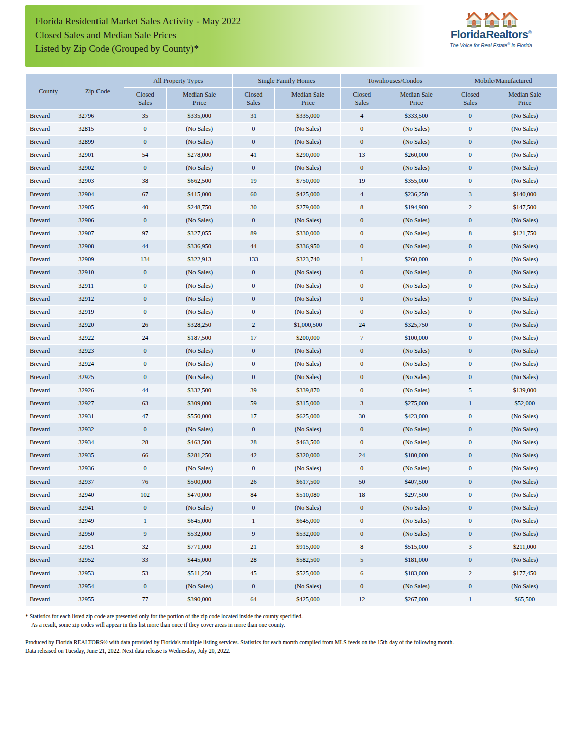Florida Residential Market Sales Activity - May 2022
Closed Sales and Median Sale Prices
Listed by Zip Code (Grouped by County)*
🏠🏠🏠
FloridaRealtors®
The Voice for Real Estate® in Florida
| County | Zip Code | All Property Types | Single Family Homes | Townhouses/Condos | Mobile/Manufactured |
| --- | --- | --- | --- | --- | --- |
| Closed Sales | Median Sale Price | Closed Sales | Median Sale Price | Closed Sales | Median Sale Price | Closed Sales | Median Sale Price |
| Brevard | 32796 | 35 | $335,000 | 31 | $335,000 | 4 | $333,500 | 0 | (No Sales) |
| Brevard | 32815 | 0 | (No Sales) | 0 | (No Sales) | 0 | (No Sales) | 0 | (No Sales) |
| Brevard | 32899 | 0 | (No Sales) | 0 | (No Sales) | 0 | (No Sales) | 0 | (No Sales) |
| Brevard | 32901 | 54 | $278,000 | 41 | $290,000 | 13 | $260,000 | 0 | (No Sales) |
| Brevard | 32902 | 0 | (No Sales) | 0 | (No Sales) | 0 | (No Sales) | 0 | (No Sales) |
| Brevard | 32903 | 38 | $662,500 | 19 | $750,000 | 19 | $355,000 | 0 | (No Sales) |
| Brevard | 32904 | 67 | $415,000 | 60 | $425,000 | 4 | $236,250 | 3 | $140,000 |
| Brevard | 32905 | 40 | $248,750 | 30 | $279,000 | 8 | $194,900 | 2 | $147,500 |
| Brevard | 32906 | 0 | (No Sales) | 0 | (No Sales) | 0 | (No Sales) | 0 | (No Sales) |
| Brevard | 32907 | 97 | $327,055 | 89 | $330,000 | 0 | (No Sales) | 8 | $121,750 |
| Brevard | 32908 | 44 | $336,950 | 44 | $336,950 | 0 | (No Sales) | 0 | (No Sales) |
| Brevard | 32909 | 134 | $322,913 | 133 | $323,740 | 1 | $260,000 | 0 | (No Sales) |
| Brevard | 32910 | 0 | (No Sales) | 0 | (No Sales) | 0 | (No Sales) | 0 | (No Sales) |
| Brevard | 32911 | 0 | (No Sales) | 0 | (No Sales) | 0 | (No Sales) | 0 | (No Sales) |
| Brevard | 32912 | 0 | (No Sales) | 0 | (No Sales) | 0 | (No Sales) | 0 | (No Sales) |
| Brevard | 32919 | 0 | (No Sales) | 0 | (No Sales) | 0 | (No Sales) | 0 | (No Sales) |
| Brevard | 32920 | 26 | $328,250 | 2 | $1,000,500 | 24 | $325,750 | 0 | (No Sales) |
| Brevard | 32922 | 24 | $187,500 | 17 | $200,000 | 7 | $100,000 | 0 | (No Sales) |
| Brevard | 32923 | 0 | (No Sales) | 0 | (No Sales) | 0 | (No Sales) | 0 | (No Sales) |
| Brevard | 32924 | 0 | (No Sales) | 0 | (No Sales) | 0 | (No Sales) | 0 | (No Sales) |
| Brevard | 32925 | 0 | (No Sales) | 0 | (No Sales) | 0 | (No Sales) | 0 | (No Sales) |
| Brevard | 32926 | 44 | $332,500 | 39 | $339,870 | 0 | (No Sales) | 5 | $139,000 |
| Brevard | 32927 | 63 | $309,000 | 59 | $315,000 | 3 | $275,000 | 1 | $52,000 |
| Brevard | 32931 | 47 | $550,000 | 17 | $625,000 | 30 | $423,000 | 0 | (No Sales) |
| Brevard | 32932 | 0 | (No Sales) | 0 | (No Sales) | 0 | (No Sales) | 0 | (No Sales) |
| Brevard | 32934 | 28 | $463,500 | 28 | $463,500 | 0 | (No Sales) | 0 | (No Sales) |
| Brevard | 32935 | 66 | $281,250 | 42 | $320,000 | 24 | $180,000 | 0 | (No Sales) |
| Brevard | 32936 | 0 | (No Sales) | 0 | (No Sales) | 0 | (No Sales) | 0 | (No Sales) |
| Brevard | 32937 | 76 | $500,000 | 26 | $617,500 | 50 | $407,500 | 0 | (No Sales) |
| Brevard | 32940 | 102 | $470,000 | 84 | $510,080 | 18 | $297,500 | 0 | (No Sales) |
| Brevard | 32941 | 0 | (No Sales) | 0 | (No Sales) | 0 | (No Sales) | 0 | (No Sales) |
| Brevard | 32949 | 1 | $645,000 | 1 | $645,000 | 0 | (No Sales) | 0 | (No Sales) |
| Brevard | 32950 | 9 | $532,000 | 9 | $532,000 | 0 | (No Sales) | 0 | (No Sales) |
| Brevard | 32951 | 32 | $771,000 | 21 | $915,000 | 8 | $515,000 | 3 | $211,000 |
| Brevard | 32952 | 33 | $445,000 | 28 | $582,500 | 5 | $181,000 | 0 | (No Sales) |
| Brevard | 32953 | 53 | $511,250 | 45 | $525,000 | 6 | $183,000 | 2 | $177,450 |
| Brevard | 32954 | 0 | (No Sales) | 0 | (No Sales) | 0 | (No Sales) | 0 | (No Sales) |
| Brevard | 32955 | 77 | $390,000 | 64 | $425,000 | 12 | $267,000 | 1 | $65,500 |
* Statistics for each listed zip code are presented only for the portion of the zip code located inside the county specified. As a result, some zip codes will appear in this list more than once if they cover areas in more than one county.
Produced by Florida REALTORS® with data provided by Florida's multiple listing services. Statistics for each month compiled from MLS feeds on the 15th day of the following month.
Data released on Tuesday, June 21, 2022. Next data release is Wednesday, July 20, 2022.